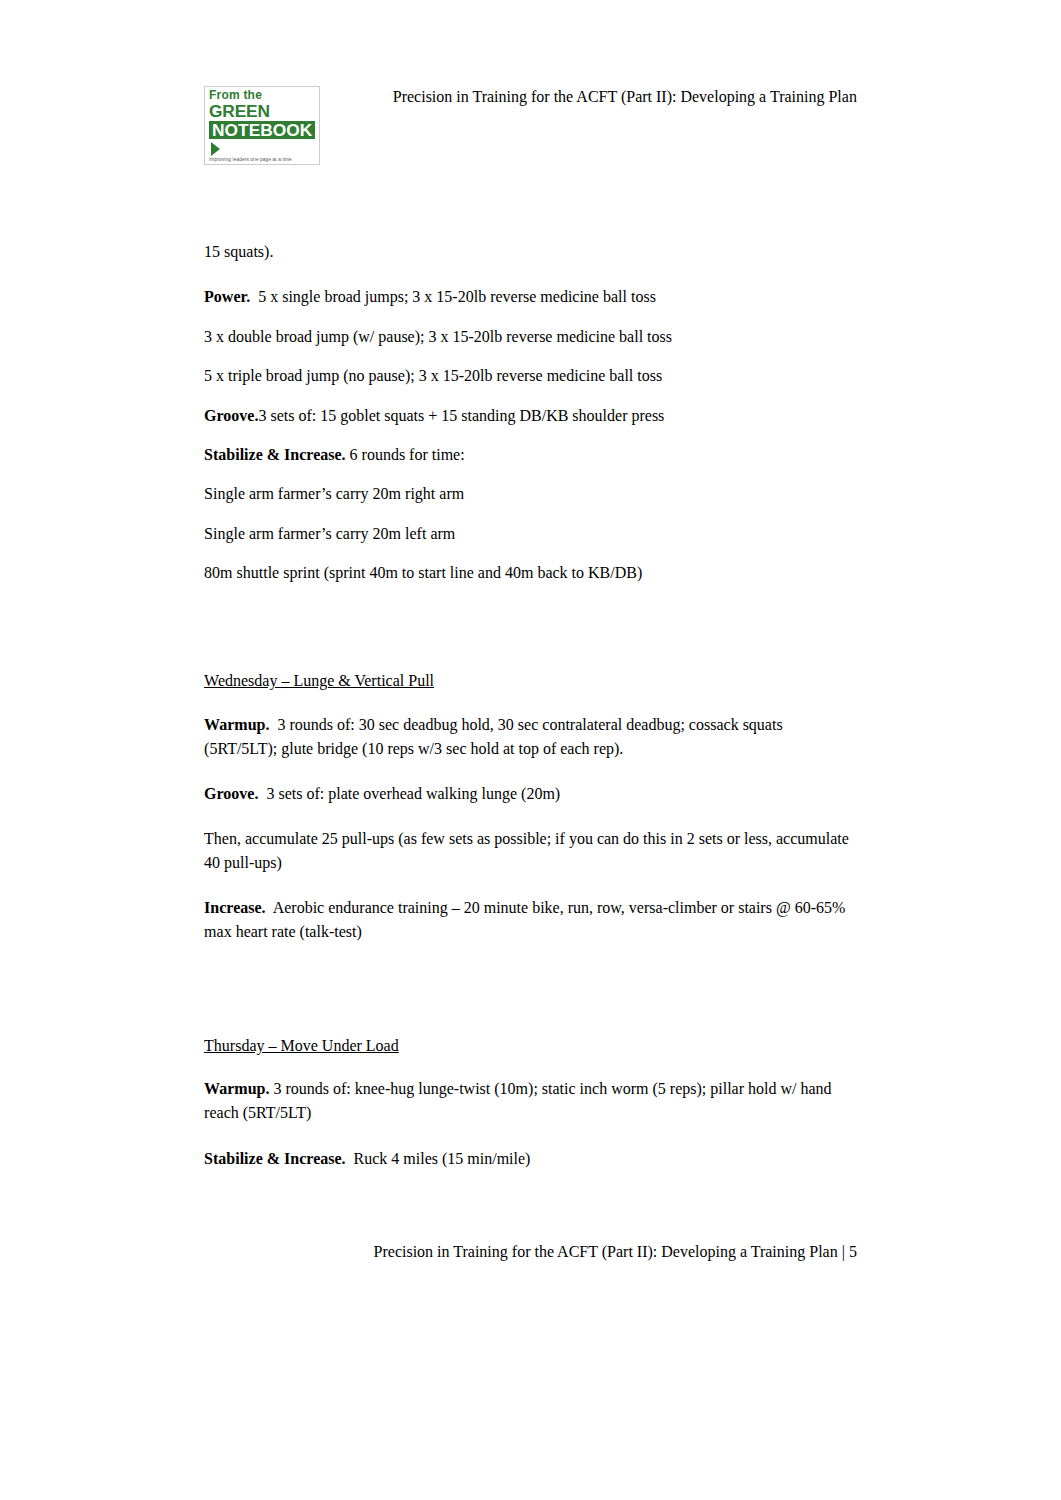From the
GREEN
NOTEBOOK
Improving leaders one page at a time
Precision in Training for the ACFT (Part II): Developing a Training Plan
15 squats).
Power. 5 x single broad jumps; 3 x 15-20lb reverse medicine ball toss
3 x double broad jump (w/ pause); 3 x 15-20lb reverse medicine ball toss
5 x triple broad jump (no pause); 3 x 15-20lb reverse medicine ball toss
Groove. 3 sets of: 15 goblet squats + 15 standing DB/KB shoulder press
Stabilize & Increase. 6 rounds for time:
Single arm farmer’s carry 20m right arm
Single arm farmer’s carry 20m left arm
80m shuttle sprint (sprint 40m to start line and 40m back to KB/DB)
Wednesday – Lunge & Vertical Pull
Warmup. 3 rounds of: 30 sec deadbug hold, 30 sec contralateral deadbug; cossack squats (5RT/5LT); glute bridge (10 reps w/3 sec hold at top of each rep).
Groove. 3 sets of: plate overhead walking lunge (20m)
Then, accumulate 25 pull-ups (as few sets as possible; if you can do this in 2 sets or less, accumulate 40 pull-ups)
Increase. Aerobic endurance training – 20 minute bike, run, row, versa-climber or stairs @ 60-65% max heart rate (talk-test)
Thursday – Move Under Load
Warmup. 3 rounds of: knee-hug lunge-twist (10m); static inch worm (5 reps); pillar hold w/ hand reach (5RT/5LT)
Stabilize & Increase. Ruck 4 miles (15 min/mile)
Precision in Training for the ACFT (Part II): Developing a Training Plan | 5